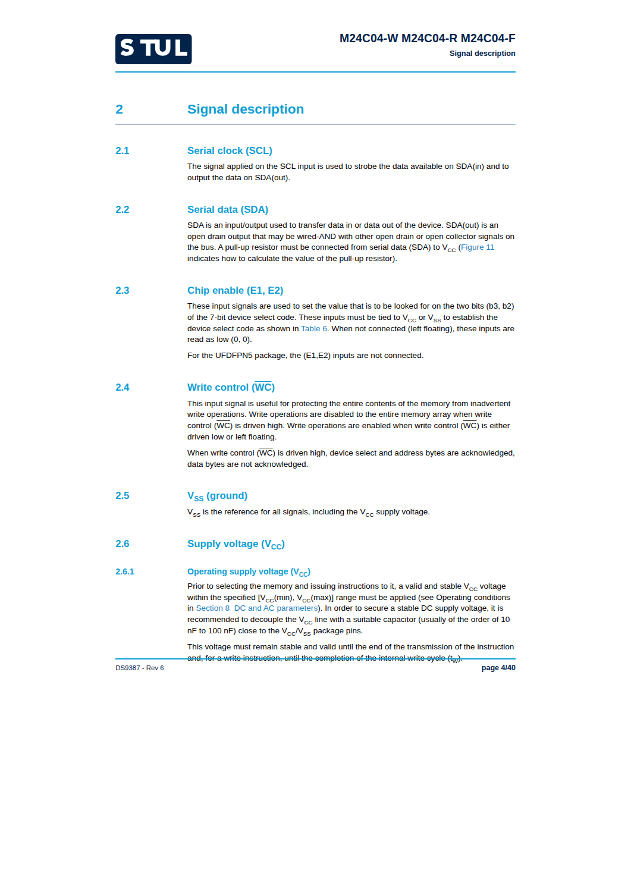M24C04-W M24C04-R M24C04-F
Signal description
2 Signal description
2.1 Serial clock (SCL)
The signal applied on the SCL input is used to strobe the data available on SDA(in) and to output the data on SDA(out).
2.2 Serial data (SDA)
SDA is an input/output used to transfer data in or data out of the device. SDA(out) is an open drain output that may be wired-AND with other open drain or open collector signals on the bus. A pull-up resistor must be connected from serial data (SDA) to VCC (Figure 11 indicates how to calculate the value of the pull-up resistor).
2.3 Chip enable (E1, E2)
These input signals are used to set the value that is to be looked for on the two bits (b3, b2) of the 7-bit device select code. These inputs must be tied to VCC or VSS to establish the device select code as shown in Table 6. When not connected (left floating), these inputs are read as low (0, 0).
For the UFDFPN5 package, the (E1,E2) inputs are not connected.
2.4 Write control (WC)
This input signal is useful for protecting the entire contents of the memory from inadvertent write operations. Write operations are disabled to the entire memory array when write control (WC) is driven high. Write operations are enabled when write control (WC) is either driven low or left floating.
When write control (WC) is driven high, device select and address bytes are acknowledged, data bytes are not acknowledged.
2.5 VSS (ground)
VSS is the reference for all signals, including the VCC supply voltage.
2.6 Supply voltage (VCC)
2.6.1 Operating supply voltage (VCC)
Prior to selecting the memory and issuing instructions to it, a valid and stable VCC voltage within the specified [VCC(min), VCC(max)] range must be applied (see Operating conditions in Section 8 DC and AC parameters). In order to secure a stable DC supply voltage, it is recommended to decouple the VCC line with a suitable capacitor (usually of the order of 10 nF to 100 nF) close to the VCC/VSS package pins.
This voltage must remain stable and valid until the end of the transmission of the instruction and, for a write instruction, until the completion of the internal write cycle (tW).
DS9387 - Rev 6
page 4/40